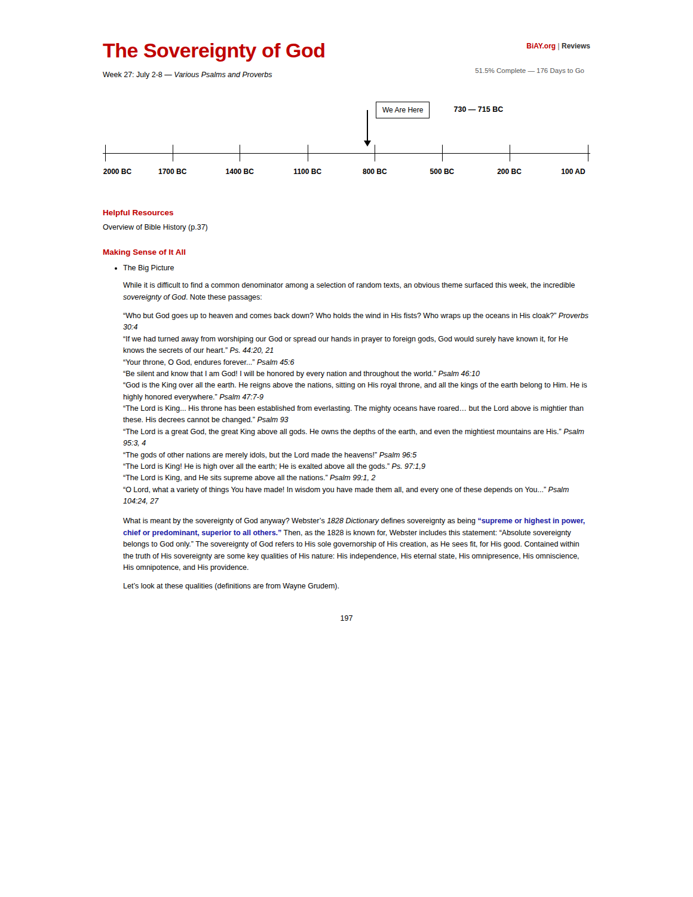The Sovereignty of God
BiAY.org | Reviews
Week 27: July 2-8 — Various Psalms and Proverbs
51.5% Complete — 176 Days to Go
We Are Here
730 — 715 BC
2000 BC 1700 BC 1400 BC 1100 BC 800 BC 500 BC 200 BC 100 AD
Helpful Resources
Overview of Bible History (p.37)
Making Sense of It All
The Big Picture
While it is difficult to find a common denominator among a selection of random texts, an obvious theme surfaced this week, the incredible sovereignty of God. Note these passages:
“Who but God goes up to heaven and comes back down? Who holds the wind in His fists? Who wraps up the oceans in His cloak?” Proverbs 30:4
“If we had turned away from worshiping our God or spread our hands in prayer to foreign gods, God would surely have known it, for He knows the secrets of our heart.” Ps. 44:20, 21
“Your throne, O God, endures forever...” Psalm 45:6
“Be silent and know that I am God! I will be honored by every nation and throughout the world.” Psalm 46:10
“God is the King over all the earth. He reigns above the nations, sitting on His royal throne, and all the kings of the earth belong to Him. He is highly honored everywhere.” Psalm 47:7-9
“The Lord is King... His throne has been established from everlasting. The mighty oceans have roared… but the Lord above is mightier than these. His decrees cannot be changed.” Psalm 93
“The Lord is a great God, the great King above all gods. He owns the depths of the earth, and even the mightiest mountains are His.” Psalm 95:3, 4
“The gods of other nations are merely idols, but the Lord made the heavens!” Psalm 96:5
“The Lord is King! He is high over all the earth; He is exalted above all the gods.” Ps. 97:1,9
“The Lord is King, and He sits supreme above all the nations.” Psalm 99:1, 2
“O Lord, what a variety of things You have made! In wisdom you have made them all, and every one of these depends on You...” Psalm 104:24, 27
What is meant by the sovereignty of God anyway? Webster’s 1828 Dictionary defines sovereignty as being “supreme or highest in power, chief or predominant, superior to all others.” Then, as the 1828 is known for, Webster includes this statement: “Absolute sovereignty belongs to God only.” The sovereignty of God refers to His sole governorship of His creation, as He sees fit, for His good. Contained within the truth of His sovereignty are some key qualities of His nature: His independence, His eternal state, His omnipresence, His omniscience, His omnipotence, and His providence.
Let’s look at these qualities (definitions are from Wayne Grudem).
197